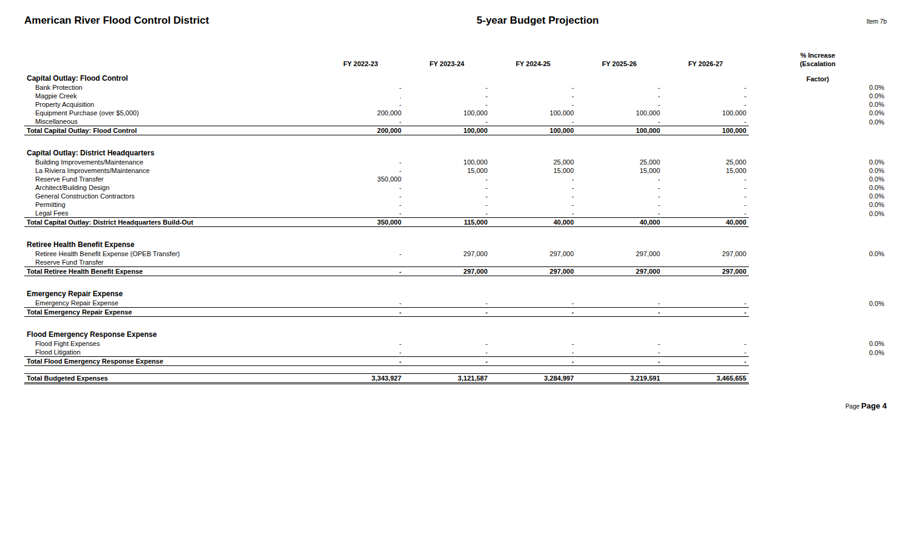American River Flood Control District
5-year Budget Projection
Item 7b
| | | | | | | % Increase |
| --- | --- | --- | --- | --- | --- | --- |
| | FY 2022-23 | FY 2023-24 | FY 2024-25 | FY 2025-26 | FY 2026-27 | (Escalation |
| Capital Outlay: Flood Control | | | | | | Factor) |
| Bank Protection | - | - | - | - | - | 0.0% |
| Magpie Creek | . | - | - | - | - | 0.0% |
| Property Acquisition | - | - | - | - | - | 0.0% |
| Equipment Purchase (over $5,000) | 200,000 | 100,000 | 100,000 | 100,000 | 100,000 | 0.0% |
| Miscellaneous | - | - | - | - | - | 0.0% |
| Total Capital Outlay: Flood Control | 200,000 | 100,000 | 100,000 | 100,000 | 100,000 | |
| Capital Outlay: District Headquarters |
| Building Improvements/Maintenance | - | 100,000 | 25,000 | 25,000 | 25,000 | 0.0% |
| La Riviera Improvements/Maintenance | - | 15,000 | 15,000 | 15,000 | 15,000 | 0.0% |
| Reserve Fund Transfer | 350,000 | - | - | - | - | 0.0% |
| Architect/Building Design | - | - | - | - | - | 0.0% |
| General Construction Contractors | - | - | - | - | - | 0.0% |
| Permitting | - | - | - | - | - | 0.0% |
| Legal Fees | - | - | - | - | - | 0.0% |
| Total Capital Outlay: District Headquarters Build-Out | 350,000 | 115,000 | 40,000 | 40,000 | 40,000 | |
| Retiree Health Benefit Expense |
| Retiree Health Benefit Expense (OPEB Transfer) | - | 297,000 | 297,000 | 297,000 | 297,000 | 0.0% |
| Reserve Fund Transfer | | | | | | |
| Total Retiree Health Benefit Expense | - | 297,000 | 297,000 | 297,000 | 297,000 | |
| Emergency Repair Expense |
| Emergency Repair Expense | - | - | - | - | - | 0.0% |
| Total Emergency Repair Expense | - | - | - | - | - | |
| Flood Emergency Response Expense |
| Flood Fight Expenses | - | - | - | - | - | 0.0% |
| Flood Litigation | - | - | - | - | - | 0.0% |
| Total Flood Emergency Response Expense | - | - | - | - | - | |
| Total Budgeted Expenses | 3,343,927 | 3,121,587 | 3,284,997 | 3,219,591 | 3,465,655 | |
Page Page 4